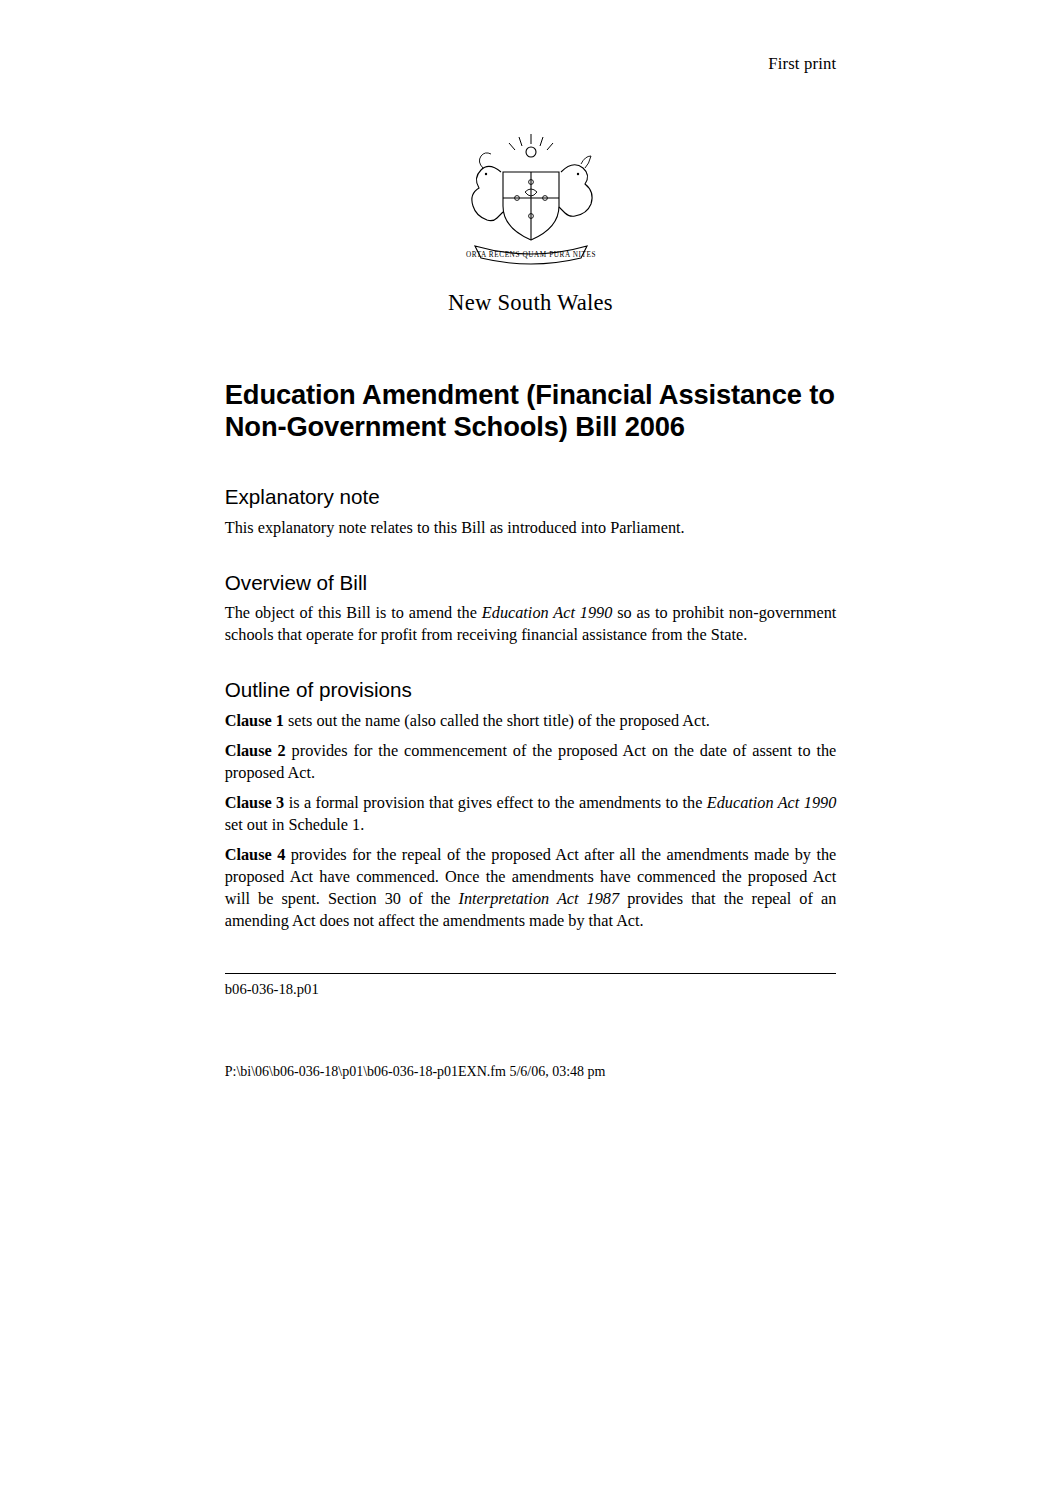First print
ORTA RECENS QUAM PURA NITES
New South Wales
Education Amendment (Financial Assistance to Non-Government Schools) Bill 2006
Explanatory note
This explanatory note relates to this Bill as introduced into Parliament.
Overview of Bill
The object of this Bill is to amend the Education Act 1990 so as to prohibit non-government schools that operate for profit from receiving financial assistance from the State.
Outline of provisions
Clause 1 sets out the name (also called the short title) of the proposed Act.
Clause 2 provides for the commencement of the proposed Act on the date of assent to the proposed Act.
Clause 3 is a formal provision that gives effect to the amendments to the Education Act 1990 set out in Schedule 1.
Clause 4 provides for the repeal of the proposed Act after all the amendments made by the proposed Act have commenced. Once the amendments have commenced the proposed Act will be spent. Section 30 of the Interpretation Act 1987 provides that the repeal of an amending Act does not affect the amendments made by that Act.
b06-036-18.p01
P:\bi\06\b06-036-18\p01\b06-036-18-p01EXN.fm 5/6/06, 03:48 pm